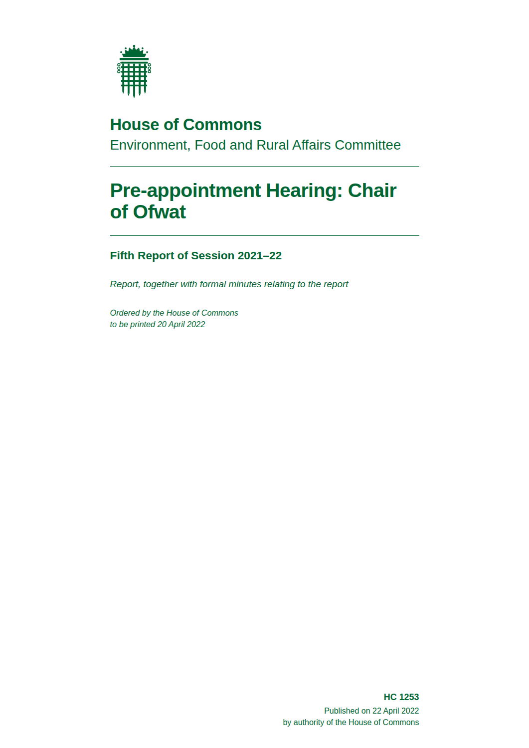House of Commons
Environment, Food and Rural Affairs Committee
Pre-appointment Hearing: Chair of Ofwat
Fifth Report of Session 2021–22
Report, together with formal minutes relating to the report
Ordered by the House of Commons
to be printed 20 April 2022
HC 1253
Published on 22 April 2022
by authority of the House of Commons